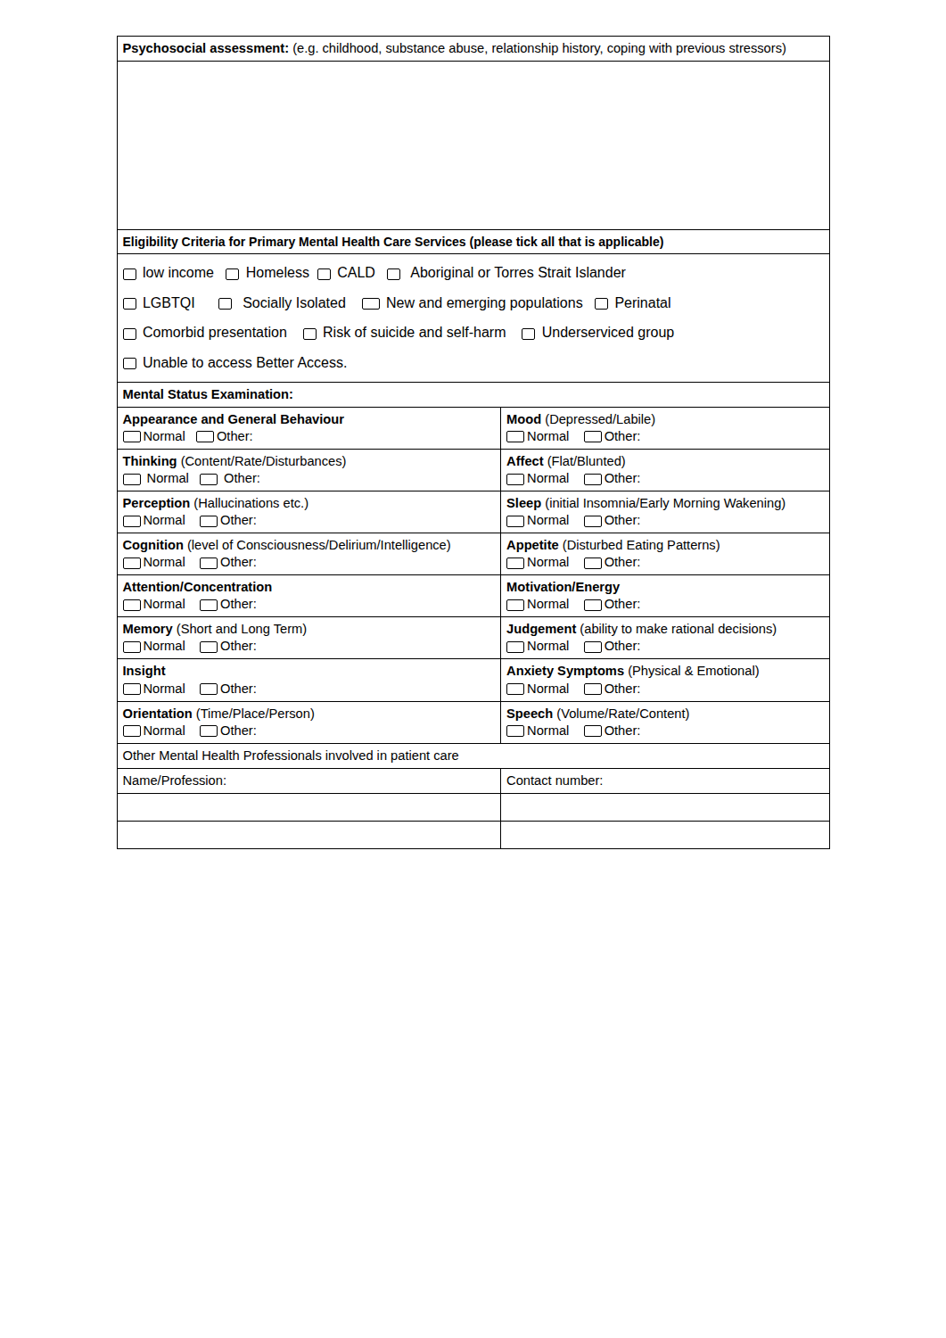| Psychosocial assessment: (e.g. childhood, substance abuse, relationship history, coping with previous stressors) |
| Eligibility Criteria for Primary Mental Health Care Services (please tick all that is applicable) |
| low income Homeless CALD Aboriginal or Torres Strait Islander LGBTQI Socially Isolated New and emerging populations Perinatal Comorbid presentation Risk of suicide and self-harm Underserviced group Unable to access Better Access. |
| Mental Status Examination: |
| Appearance and General Behaviour Normal Other: | Mood (Depressed/Labile) Normal Other: |
| Thinking (Content/Rate/Disturbances) Normal Other: | Affect (Flat/Blunted) Normal Other: |
| Perception (Hallucinations etc.) Normal Other: | Sleep (initial Insomnia/Early Morning Wakening) Normal Other: |
| Cognition (level of Consciousness/Delirium/Intelligence) Normal Other: | Appetite (Disturbed Eating Patterns) Normal Other: |
| Attention/Concentration Normal Other: | Motivation/Energy Normal Other: |
| Memory (Short and Long Term) Normal Other: | Judgement (ability to make rational decisions) Normal Other: |
| Insight Normal Other: | Anxiety Symptoms (Physical & Emotional) Normal Other: |
| Orientation (Time/Place/Person) Normal Other: | Speech (Volume/Rate/Content) Normal Other: |
| Other Mental Health Professionals involved in patient care |
| Name/Profession: | Contact number: |